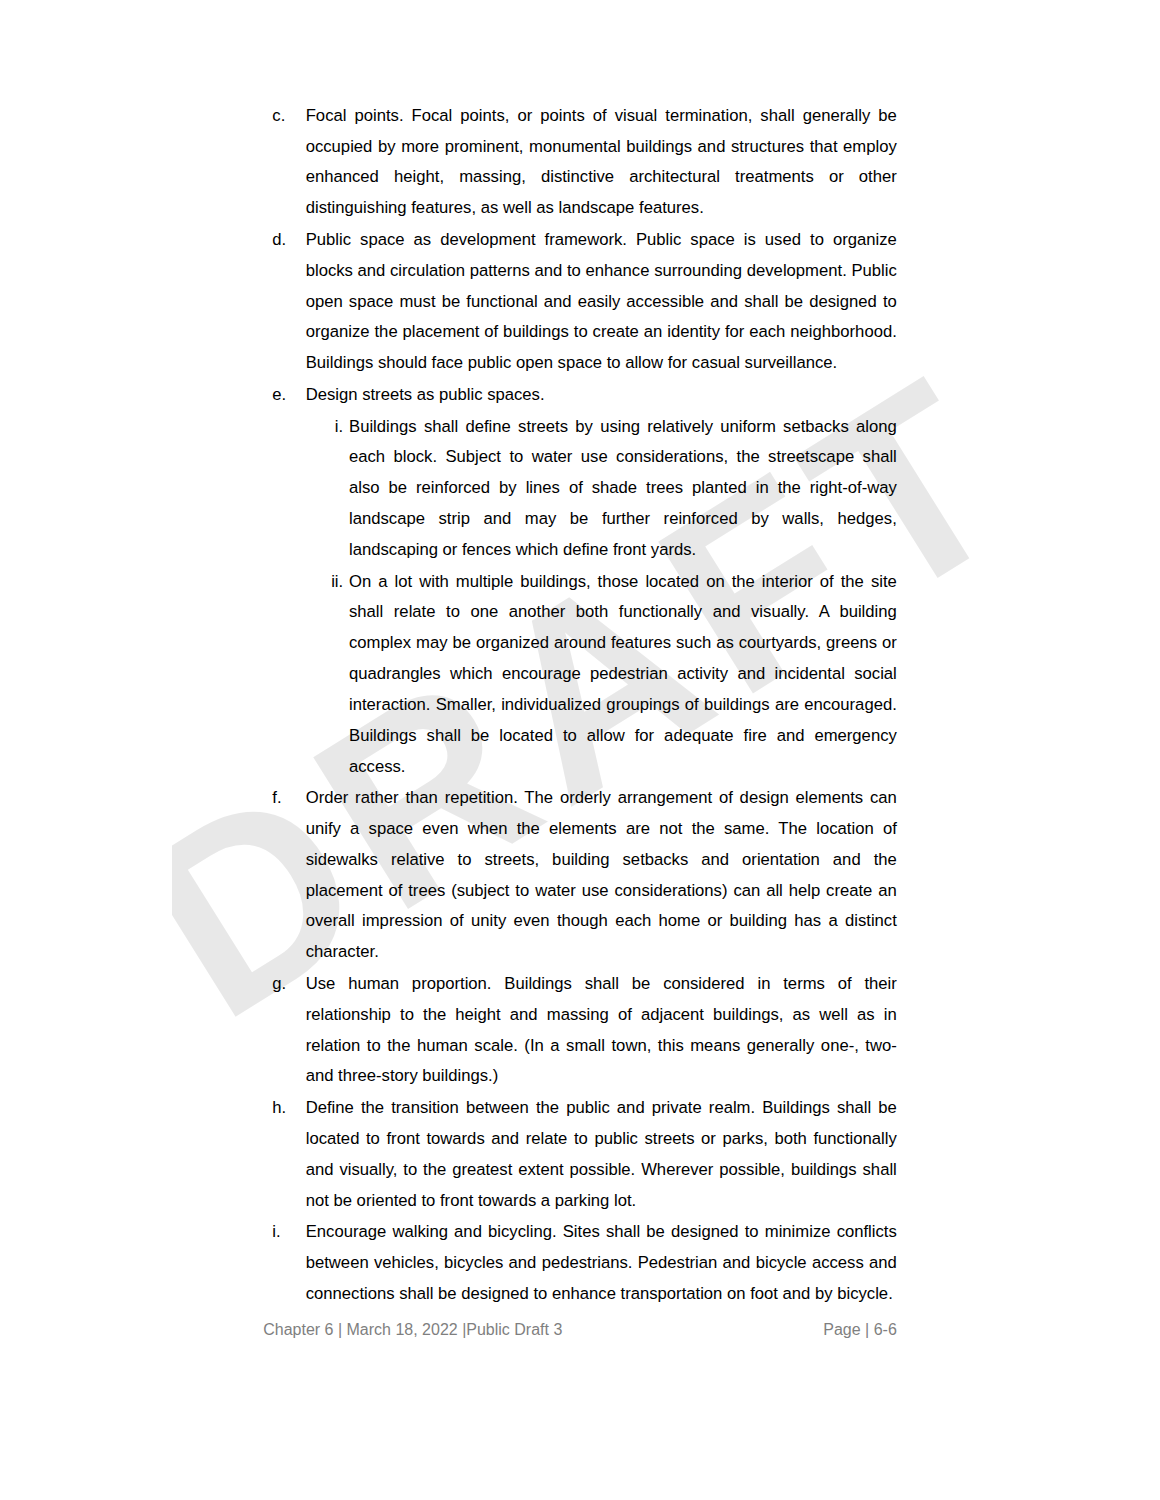DRAFT
c. Focal points. Focal points, or points of visual termination, shall generally be occupied by more prominent, monumental buildings and structures that employ enhanced height, massing, distinctive architectural treatments or other distinguishing features, as well as landscape features.
d. Public space as development framework. Public space is used to organize blocks and circulation patterns and to enhance surrounding development. Public open space must be functional and easily accessible and shall be designed to organize the placement of buildings to create an identity for each neighborhood. Buildings should face public open space to allow for casual surveillance.
e. Design streets as public spaces.
i. Buildings shall define streets by using relatively uniform setbacks along each block. Subject to water use considerations, the streetscape shall also be reinforced by lines of shade trees planted in the right-of-way landscape strip and may be further reinforced by walls, hedges, landscaping or fences which define front yards.
ii. On a lot with multiple buildings, those located on the interior of the site shall relate to one another both functionally and visually. A building complex may be organized around features such as courtyards, greens or quadrangles which encourage pedestrian activity and incidental social interaction. Smaller, individualized groupings of buildings are encouraged. Buildings shall be located to allow for adequate fire and emergency access.
f. Order rather than repetition. The orderly arrangement of design elements can unify a space even when the elements are not the same. The location of sidewalks relative to streets, building setbacks and orientation and the placement of trees (subject to water use considerations) can all help create an overall impression of unity even though each home or building has a distinct character.
g. Use human proportion. Buildings shall be considered in terms of their relationship to the height and massing of adjacent buildings, as well as in relation to the human scale. (In a small town, this means generally one-, two- and three-story buildings.)
h. Define the transition between the public and private realm. Buildings shall be located to front towards and relate to public streets or parks, both functionally and visually, to the greatest extent possible. Wherever possible, buildings shall not be oriented to front towards a parking lot.
i. Encourage walking and bicycling. Sites shall be designed to minimize conflicts between vehicles, bicycles and pedestrians. Pedestrian and bicycle access and connections shall be designed to enhance transportation on foot and by bicycle.
Chapter 6 | March 18, 2022 |Public Draft 3
Page | 6-6